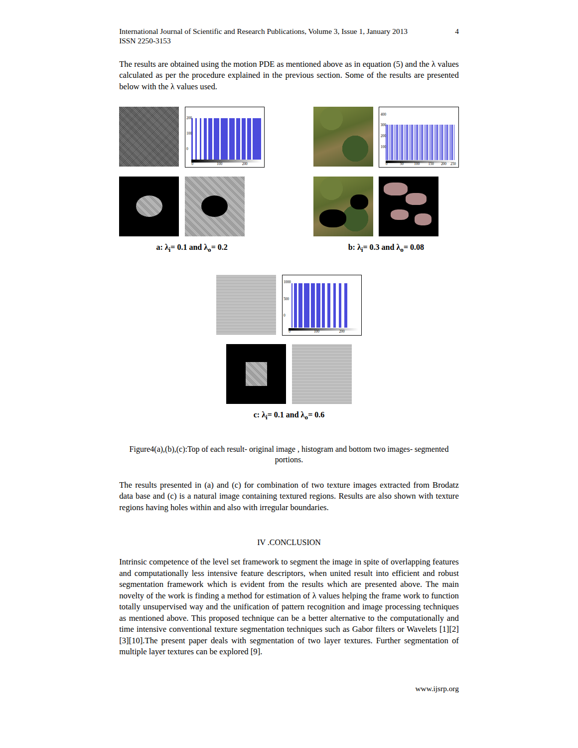International Journal of Scientific and Research Publications, Volume 3, Issue 1, January 2013
ISSN 2250-3153
4
The results are obtained using the motion PDE as mentioned above as in equation (5) and the λ values calculated as per the procedure explained in the previous section. Some of the results are presented below with the λ values used.
200
100
0
0
100
200
a: λi= 0.1 and λo= 0.2
400
300
200
100
0
50
100
150
200
250
b: λi= 0.3 and λo= 0.08
1000
500
0
0
100
200
c: λi= 0.1 and λo= 0.6
Figure4(a),(b),(c):Top of each result- original image , histogram and bottom two images- segmented portions.
The results presented in (a) and (c) for combination of two texture images extracted from Brodatz data base and (c) is a natural image containing textured regions. Results are also shown with texture regions having holes within and also with irregular boundaries.
IV .CONCLUSION
Intrinsic competence of the level set framework to segment the image in spite of overlapping features and computationally less intensive feature descriptors, when united result into efficient and robust segmentation framework which is evident from the results which are presented above. The main novelty of the work is finding a method for estimation of λ values helping the frame work to function totally unsupervised way and the unification of pattern recognition and image processing techniques as mentioned above. This proposed technique can be a better alternative to the computationally and time intensive conventional texture segmentation techniques such as Gabor filters or Wavelets [1][2][3][10].The present paper deals with segmentation of two layer textures. Further segmentation of multiple layer textures can be explored [9].
www.ijsrp.org